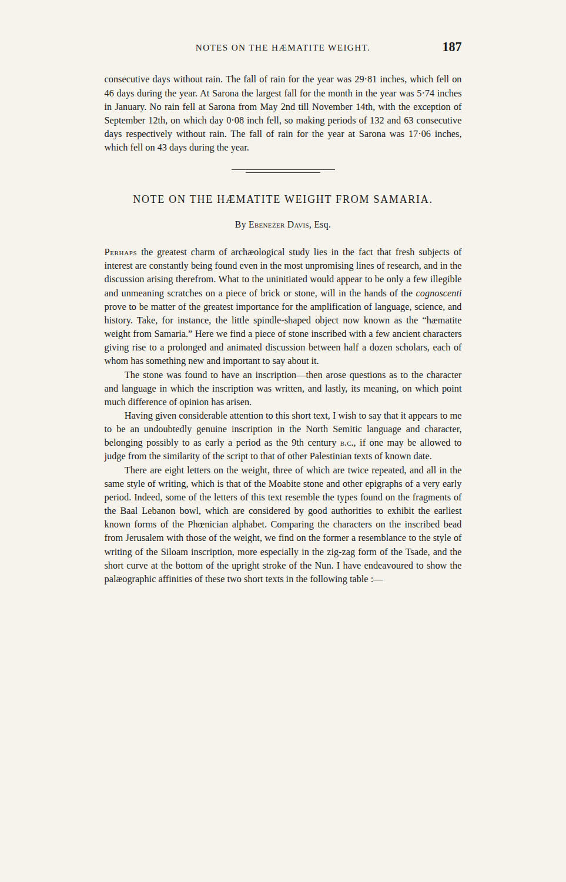Notes on the Hæmatite Weight. 187
consecutive days without rain. The fall of rain for the year was 29·81 inches, which fell on 46 days during the year. At Sarona the largest fall for the month in the year was 5·74 inches in January. No rain fell at Sarona from May 2nd till November 14th, with the exception of September 12th, on which day 0·08 inch fell, so making periods of 132 and 63 consecutive days respectively without rain. The fall of rain for the year at Sarona was 17·06 inches, which fell on 43 days during the year.
Note on the Hæmatite Weight from Samaria.
By Ebenezer Davis, Esq.
Perhaps the greatest charm of archæological study lies in the fact that fresh subjects of interest are constantly being found even in the most unpromising lines of research, and in the discussion arising therefrom. What to the uninitiated would appear to be only a few illegible and unmeaning scratches on a piece of brick or stone, will in the hands of the cognoscenti prove to be matter of the greatest importance for the amplification of language, science, and history. Take, for instance, the little spindle-shaped object now known as the “hæmatite weight from Samaria.” Here we find a piece of stone inscribed with a few ancient characters giving rise to a prolonged and animated discussion between half a dozen scholars, each of whom has something new and important to say about it.
The stone was found to have an inscription—then arose questions as to the character and language in which the inscription was written, and lastly, its meaning, on which point much difference of opinion has arisen.
Having given considerable attention to this short text, I wish to say that it appears to me to be an undoubtedly genuine inscription in the North Semitic language and character, belonging possibly to as early a period as the 9th century b.c., if one may be allowed to judge from the similarity of the script to that of other Palestinian texts of known date.
There are eight letters on the weight, three of which are twice repeated, and all in the same style of writing, which is that of the Moabite stone and other epigraphs of a very early period. Indeed, some of the letters of this text resemble the types found on the fragments of the Baal Lebanon bowl, which are considered by good authorities to exhibit the earliest known forms of the Phœnician alphabet. Comparing the characters on the inscribed bead from Jerusalem with those of the weight, we find on the former a resemblance to the style of writing of the Siloam inscription, more especially in the zig-zag form of the Tsade, and the short curve at the bottom of the upright stroke of the Nun. I have endeavoured to show the palæographic affinities of these two short texts in the following table :—